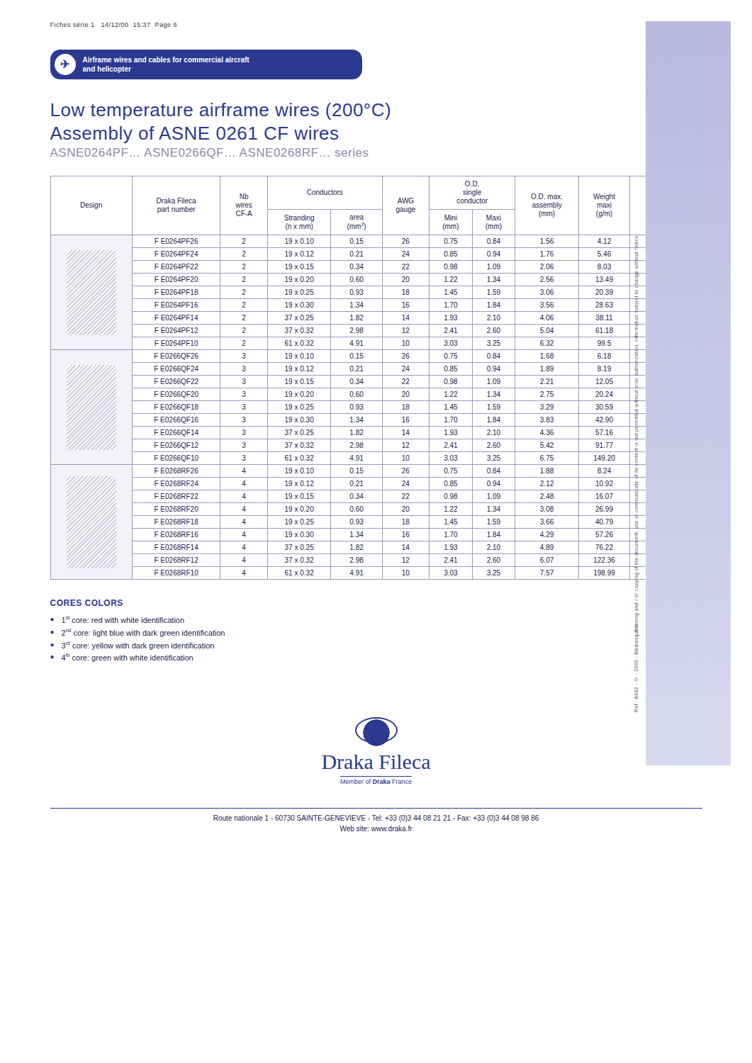Fiches série 1 14/12/00 15:37 Page 6
Passing and / or copying of the document, use or communicate of its content is not permitted without prior authorization. Information subject to change without notice.
Ref : A682 - © - 2000 - Médiasquare
Airframe wires and cables for commercial aircraft
and helicopter
Low temperature airframe wires (200°C)
Assembly of ASNE 0261 CF wires
ASNE0264PF… ASNE0266QF… ASNE0268RF… series
| Design | Draka Fileca part number | Nb wires CF-A | Conductors | AWG gauge | O.D. single conductor | O.D. max. assembly (mm) | Weight maxi (g/m) | Conductor resistance maxi 20°C (Ω/km) |
| --- | --- | --- | --- | --- | --- | --- | --- | --- |
| Stranding (n x mm) | area (mm 2 ) | Mini (mm) | Maxi (mm) |
| | F E0264PF26 | 2 | 19 x 0.10 | 0.15 | 26 | 0.75 | 0.84 | 1.56 | 4.12 | 164.8 |
| F E0264PF24 | 2 | 19 x 0.12 | 0.21 | 24 | 0.85 | 0.94 | 1.76 | 5.46 | 117.50 |
| F E0264PF22 | 2 | 19 x 0.15 | 0.34 | 22 | 0.98 | 1.09 | 2.06 | 8.03 | 61.80 |
| F E0264PF20 | 2 | 19 x 0.20 | 0.60 | 20 | 1.22 | 1.34 | 2.56 | 13.49 | 34.20 |
| F E0264PF18 | 2 | 19 x 0.25 | 0.93 | 18 | 1.45 | 1.59 | 3.06 | 20.39 | 21.70 |
| F E0264PF16 | 2 | 19 x 0.30 | 1.34 | 16 | 1.70 | 1.84 | 3.56 | 28.63 | 15.00 |
| F E0264PF14 | 2 | 37 x 0.25 | 1.82 | 14 | 1.93 | 2.10 | 4.06 | 38.11 | 11.23 |
| F E0264PF12 | 2 | 37 x 0.32 | 2.98 | 12 | 2.41 | 2.60 | 5.04 | 61.18 | 7.00 |
| F E0264PF10 | 2 | 61 x 0.32 | 4.91 | 10 | 3.03 | 3.25 | 6.32 | 99.5 | 4.23 |
| | F E0266QF26 | 3 | 19 x 0.10 | 0.15 | 26 | 0.75 | 0.84 | 1.68 | 6.18 | 164.8 |
| F E0266QF24 | 3 | 19 x 0.12 | 0.21 | 24 | 0.85 | 0.94 | 1.89 | 8.19 | 117.50 |
| F E0266QF22 | 3 | 19 x 0.15 | 0.34 | 22 | 0.98 | 1.09 | 2.21 | 12.05 | 61.8 |
| F E0266QF20 | 3 | 19 x 0.20 | 0.60 | 20 | 1.22 | 1.34 | 2.75 | 20.24 | 34.20 |
| F E0266QF18 | 3 | 19 x 0.25 | 0.93 | 18 | 1.45 | 1.59 | 3.29 | 30.59 | 21.7 |
| F E0266QF16 | 3 | 19 x 0.30 | 1.34 | 16 | 1.70 | 1.84 | 3.83 | 42.90 | 14.9 |
| F E0266QF14 | 3 | 37 x 0.25 | 1.82 | 14 | 1.93 | 2.10 | 4.36 | 57.16 | 11.23 |
| F E0266QF12 | 3 | 37 x 0.32 | 2.98 | 12 | 2.41 | 2.60 | 5.42 | 91.77 | 7.00 |
| F E0266QF10 | 3 | 61 x 0.32 | 4.91 | 10 | 3.03 | 3.25 | 6.75 | 149.20 | 4.22 |
| | F E0268RF26 | 4 | 19 x 0.10 | 0.15 | 26 | 0.75 | 0.84 | 1.88 | 8.24 | 164.8 |
| F E0268RF24 | 4 | 19 x 0.12 | 0.21 | 24 | 0.85 | 0.94 | 2.12 | 10.92 | 117.4 |
| F E0268RF22 | 4 | 19 x 0.15 | 0.34 | 22 | 0.98 | 1.09 | 2.48 | 16.07 | 61.8 |
| F E0268RF20 | 4 | 19 x 0.20 | 0.60 | 20 | 1.22 | 1.34 | 3.08 | 26.99 | 34.20 |
| F E0268RF18 | 4 | 19 x 0.25 | 0.93 | 18 | 1.45 | 1.59 | 3.66 | 40.79 | 21.70 |
| F E0268RF16 | 4 | 19 x 0.30 | 1.34 | 16 | 1.70 | 1.84 | 4.29 | 57.26 | 14.90 |
| F E0268RF14 | 4 | 37 x 0.25 | 1.82 | 14 | 1.93 | 2.10 | 4.89 | 76.22 | 11.23 |
| F E0268RF12 | 4 | 37 x 0.32 | 2.98 | 12 | 2.41 | 2.60 | 6.07 | 122.36 | 7.00 |
| F E0268RF10 | 4 | 61 x 0.32 | 4.91 | 10 | 3.03 | 3.25 | 7.57 | 198.99 | 4.22 |
CORES COLORS
1st core: red with white identification
2nd core: light blue with dark green identification
3rd core: yellow with dark green identification
4th core: green with white identification
Draka Fileca
Member of Draka France
Route nationale 1 - 60730 SAINTE-GENEVIEVE - Tel: +33 (0)3 44 08 21 21 - Fax: +33 (0)3 44 08 98 86
Web site: www.draka.fr